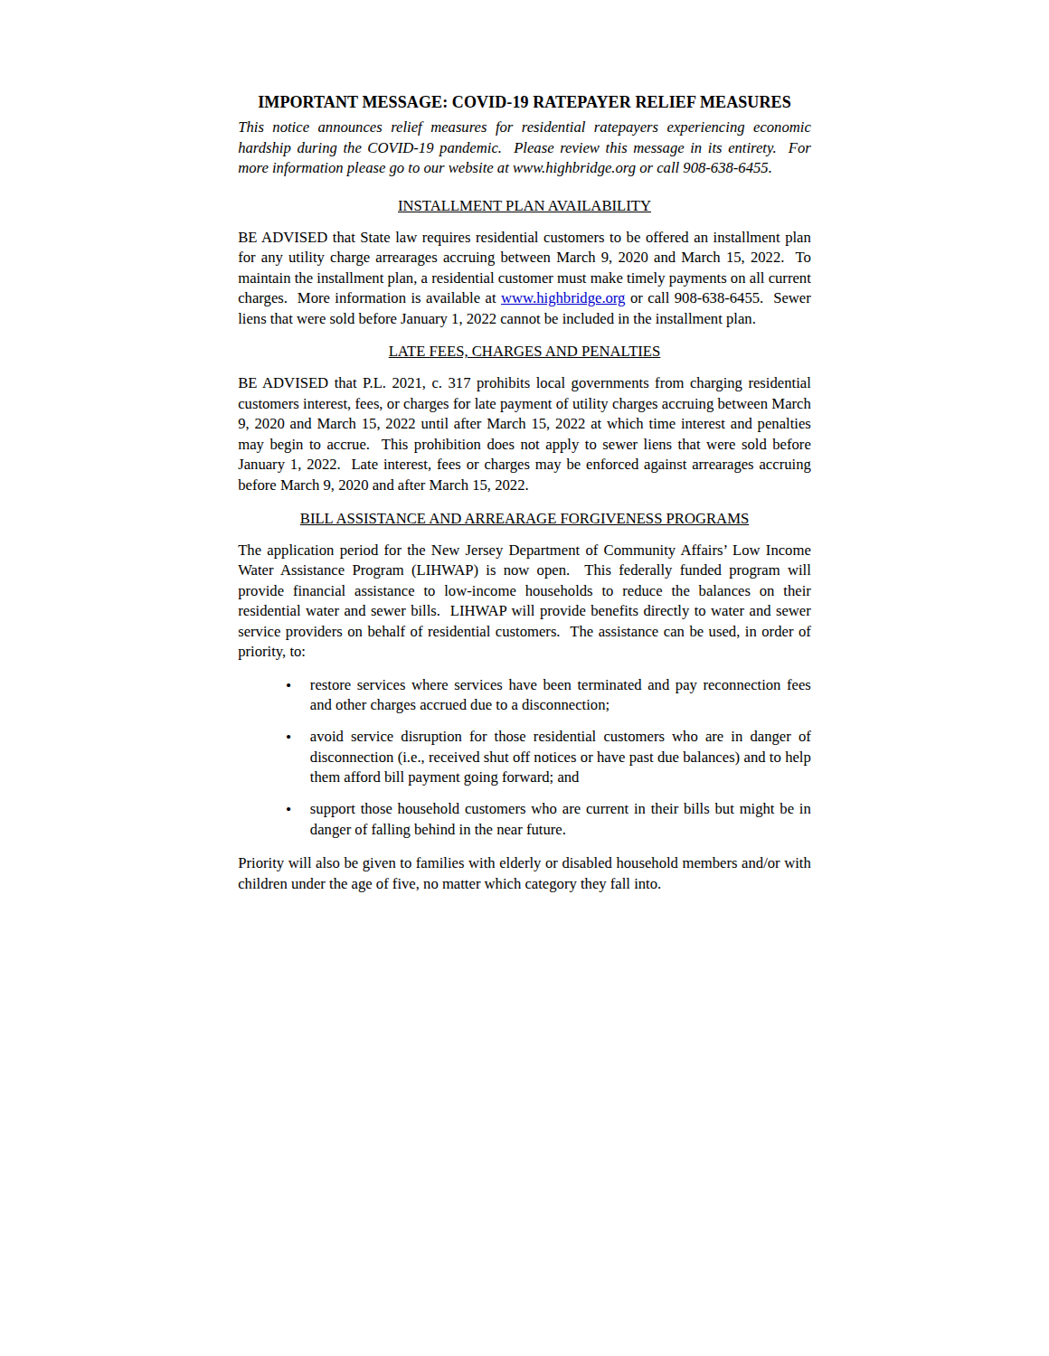IMPORTANT MESSAGE: COVID-19 RATEPAYER RELIEF MEASURES
This notice announces relief measures for residential ratepayers experiencing economic hardship during the COVID-19 pandemic. Please review this message in its entirety. For more information please go to our website at www.highbridge.org or call 908-638-6455.
INSTALLMENT PLAN AVAILABILITY
BE ADVISED that State law requires residential customers to be offered an installment plan for any utility charge arrearages accruing between March 9, 2020 and March 15, 2022. To maintain the installment plan, a residential customer must make timely payments on all current charges. More information is available at www.highbridge.org or call 908-638-6455. Sewer liens that were sold before January 1, 2022 cannot be included in the installment plan.
LATE FEES, CHARGES AND PENALTIES
BE ADVISED that P.L. 2021, c. 317 prohibits local governments from charging residential customers interest, fees, or charges for late payment of utility charges accruing between March 9, 2020 and March 15, 2022 until after March 15, 2022 at which time interest and penalties may begin to accrue. This prohibition does not apply to sewer liens that were sold before January 1, 2022. Late interest, fees or charges may be enforced against arrearages accruing before March 9, 2020 and after March 15, 2022.
BILL ASSISTANCE AND ARREARAGE FORGIVENESS PROGRAMS
The application period for the New Jersey Department of Community Affairs’ Low Income Water Assistance Program (LIHWAP) is now open. This federally funded program will provide financial assistance to low-income households to reduce the balances on their residential water and sewer bills. LIHWAP will provide benefits directly to water and sewer service providers on behalf of residential customers. The assistance can be used, in order of priority, to:
restore services where services have been terminated and pay reconnection fees and other charges accrued due to a disconnection;
avoid service disruption for those residential customers who are in danger of disconnection (i.e., received shut off notices or have past due balances) and to help them afford bill payment going forward; and
support those household customers who are current in their bills but might be in danger of falling behind in the near future.
Priority will also be given to families with elderly or disabled household members and/or with children under the age of five, no matter which category they fall into.